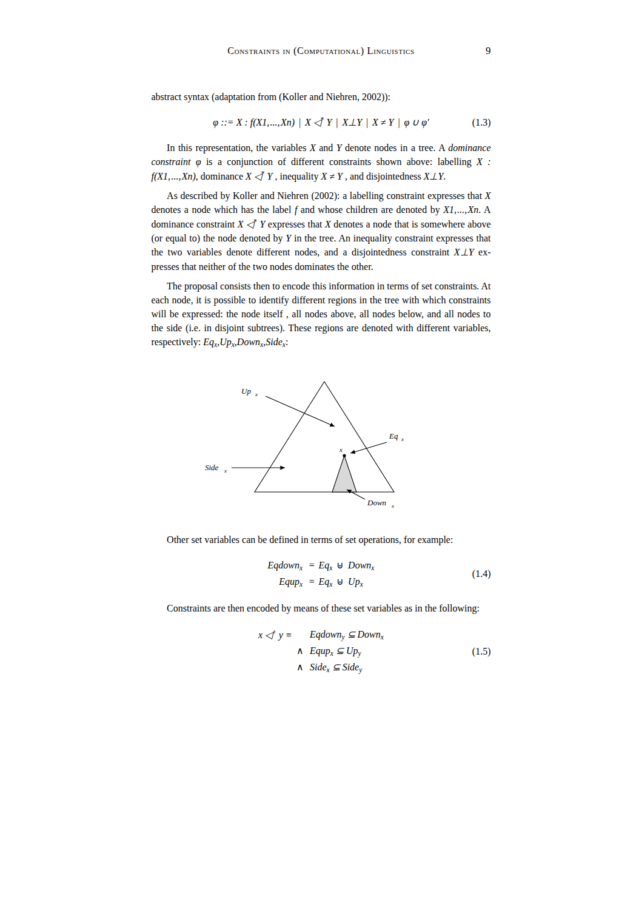Constraints in (Computational) Linguistics 9
abstract syntax (adaptation from (Koller and Niehren, 2002)):
φ ::= X : f(X1, ..., Xn) | X ◁* Y | X⊥Y | X ≠ Y | φ ∪ φ′ (1.3)
In this representation, the variables X and Y denote nodes in a tree. A dominance constraint φ is a conjunction of different constraints shown above: labelling X : f(X1, ..., Xn), dominance X ◁* Y , inequality X ≠ Y , and disjointedness X⊥Y.
As described by Koller and Niehren (2002): a labelling constraint expresses that X denotes a node which has the label f and whose children are denoted by X1, ..., Xn. A dominance constraint X ◁* Y expresses that X denotes a node that is somewhere above (or equal to) the node denoted by Y in the tree. An inequality constraint expresses that the two variables denote different nodes, and a disjointedness constraint X⊥Y expresses that neither of the two nodes dominates the other.
The proposal consists then to encode this information in terms of set constraints. At each node, it is possible to identify different regions in the tree with which constraints will be expressed: the node itself , all nodes above, all nodes below, and all nodes to the side (i.e. in disjoint subtrees). These regions are denoted with different variables, respectively: Eqx,Upx,Downx,Sidex:
Upx Eqx Sidex Downx x
Other set variables can be defined in terms of set operations, for example:
| Eqdown x | = | Eq x ⊎ Down x |
| Equp x | = | Eq x ⊎ Up x |
(1.4)
Constraints are then encoded by means of these set variables as in the following:
| x ◁ + y ≡ | | Eqdown y ⊆ Down x |
| | ∧ | Equp x ⊆ Up y |
| | ∧ | Side x ⊆ Side y |
(1.5)